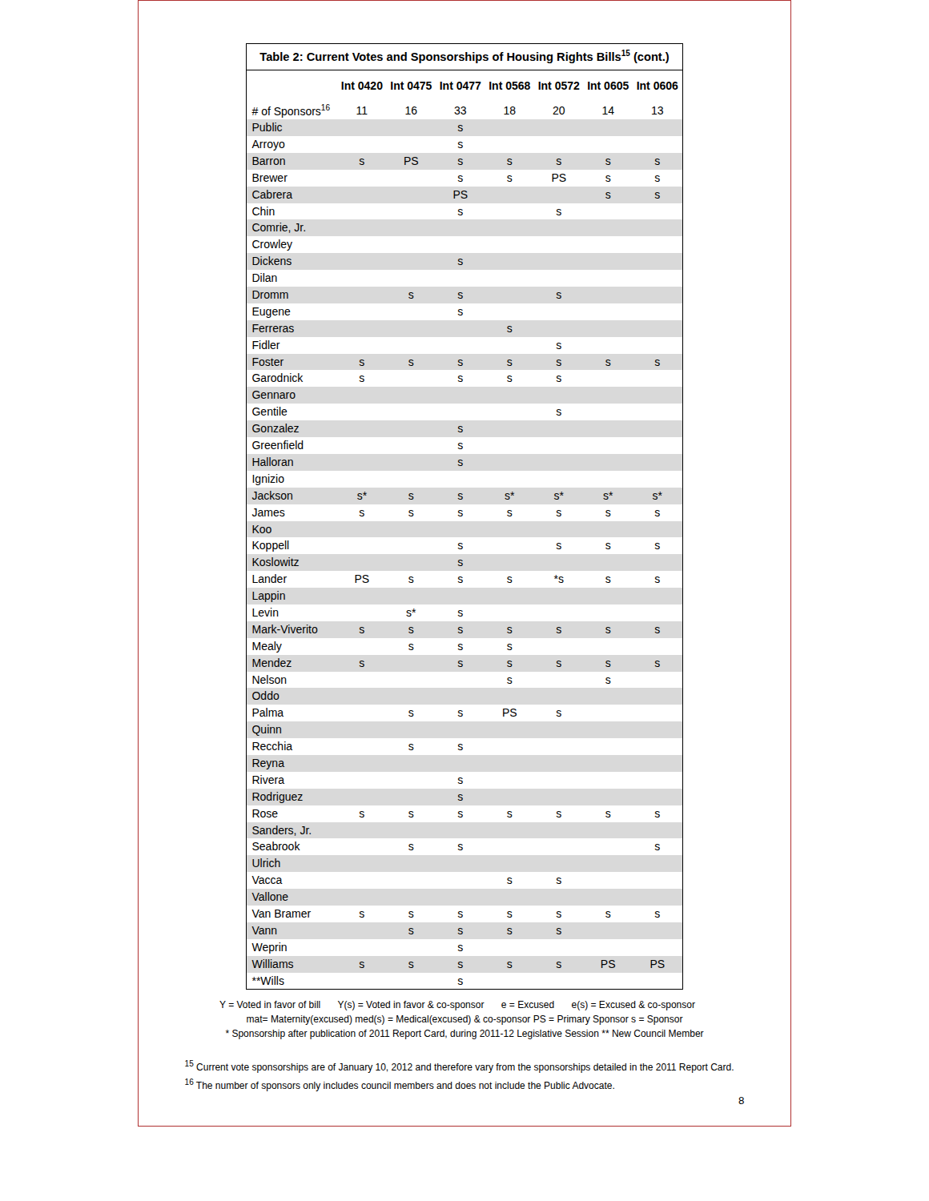Table 2: Current Votes and Sponsorships of Housing Rights Bills 15 (cont.)
| | Int 0420 | Int 0475 | Int 0477 | Int 0568 | Int 0572 | Int 0605 | Int 0606 |
| --- | --- | --- | --- | --- | --- | --- | --- |
| # of Sponsors 16 | 11 | 16 | 33 | 18 | 20 | 14 | 13 |
| Public | | | s | | | | |
| Arroyo | | | s | | | | |
| Barron | s | PS | s | s | s | s | s |
| Brewer | | | s | s | PS | s | s |
| Cabrera | | | PS | | | s | s |
| Chin | | | s | | s | | |
| Comrie, Jr. | | | | | | | |
| Crowley | | | | | | | |
| Dickens | | | s | | | | |
| Dilan | | | | | | | |
| Dromm | | s | s | | s | | |
| Eugene | | | s | | | | |
| Ferreras | | | | s | | | |
| Fidler | | | | | s | | |
| Foster | s | s | s | s | s | s | s |
| Garodnick | s | | s | s | s | | |
| Gennaro | | | | | | | |
| Gentile | | | | | s | | |
| Gonzalez | | | s | | | | |
| Greenfield | | | s | | | | |
| Halloran | | | s | | | | |
| Ignizio | | | | | | | |
| Jackson | s* | s | s | s* | s* | s* | s* |
| James | s | s | s | s | s | s | s |
| Koo | | | | | | | |
| Koppell | | | s | | s | s | s |
| Koslowitz | | | s | | | | |
| Lander | PS | s | s | s | *s | s | s |
| Lappin | | | | | | | |
| Levin | | s* | s | | | | |
| Mark-Viverito | s | s | s | s | s | s | s |
| Mealy | | s | s | s | | | |
| Mendez | s | | s | s | s | s | s |
| Nelson | | | | s | | s | |
| Oddo | | | | | | | |
| Palma | | s | s | PS | s | | |
| Quinn | | | | | | | |
| Recchia | | s | s | | | | |
| Reyna | | | | | | | |
| Rivera | | | s | | | | |
| Rodriguez | | | s | | | | |
| Rose | s | s | s | s | s | s | s |
| Sanders, Jr. | | | | | | | |
| Seabrook | | s | s | | | | s |
| Ulrich | | | | | | | |
| Vacca | | | | s | s | | |
| Vallone | | | | | | | |
| Van Bramer | s | s | s | s | s | s | s |
| Vann | | s | s | s | s | | |
| Weprin | | | s | | | | |
| Williams | s | s | s | s | s | PS | PS |
| **Wills | | | s | | | | |
Y = Voted in favor of bill Y(s) = Voted in favor & co-sponsor e = Excused e(s) = Excused & co-sponsor
mat= Maternity(excused) med(s) = Medical(excused) & co-sponsor PS = Primary Sponsor s = Sponsor
* Sponsorship after publication of 2011 Report Card, during 2011-12 Legislative Session ** New Council Member
15 Current vote sponsorships are of January 10, 2012 and therefore vary from the sponsorships detailed in the 2011 Report Card.
16 The number of sponsors only includes council members and does not include the Public Advocate.
8